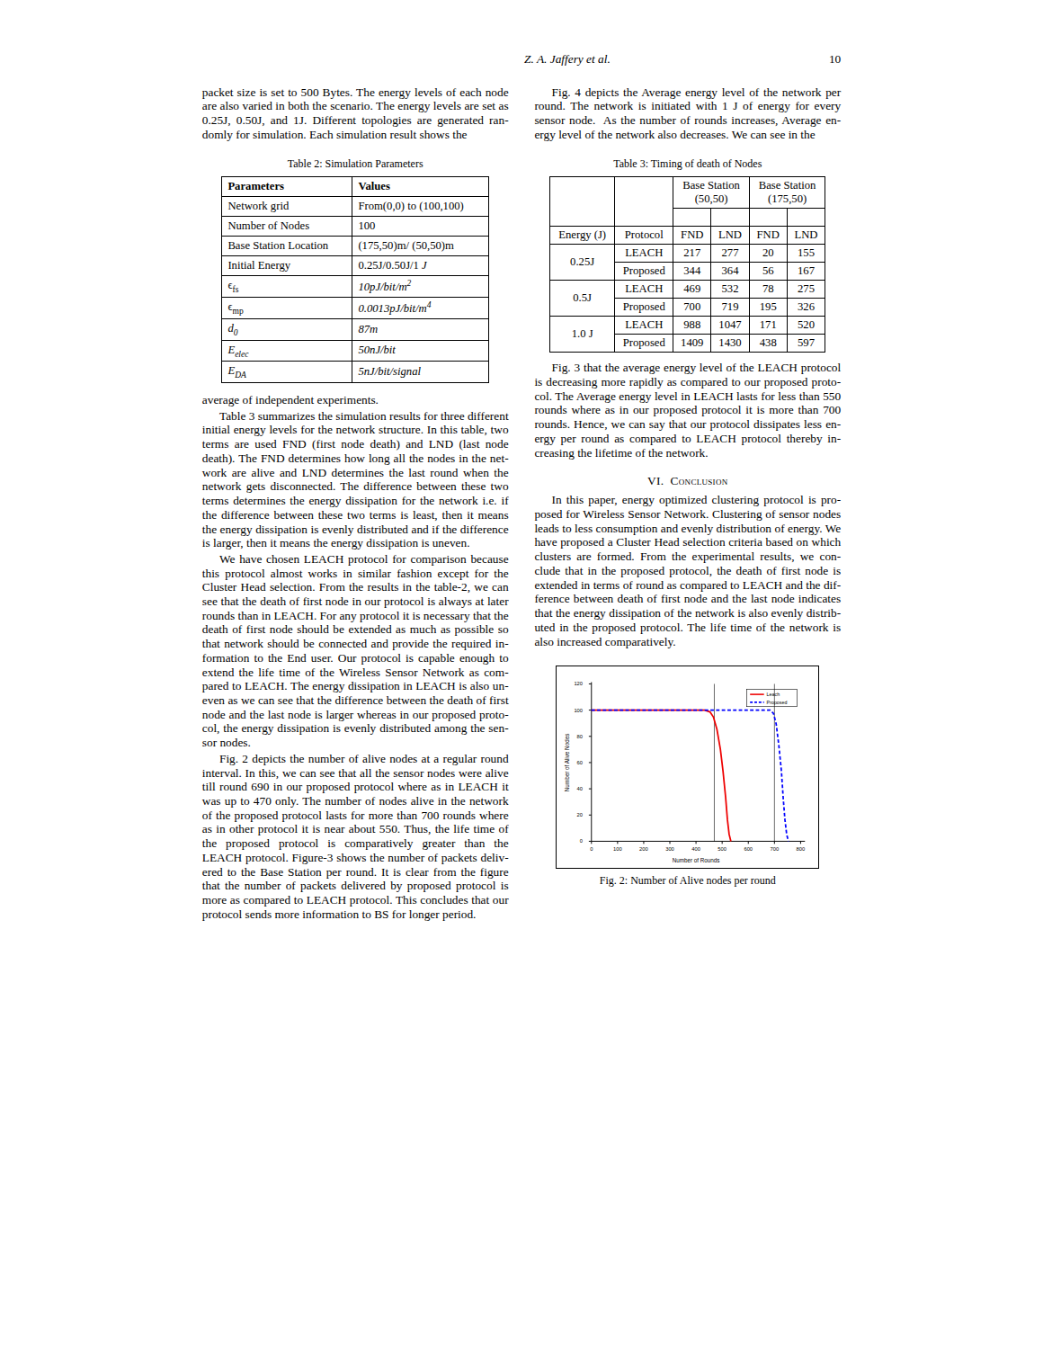Z. A. Jaffery et al.
10
packet size is set to 500 Bytes. The energy levels of each node are also varied in both the scenario. The energy levels are set as 0.25J, 0.50J, and 1J. Different topologies are generated randomly for simulation. Each simulation result shows the
Table 2: Simulation Parameters
| Parameters | Values |
| --- | --- |
| Network grid | From(0,0) to (100,100) |
| Number of Nodes | 100 |
| Base Station Location | (175,50)m/ (50,50)m |
| Initial Energy | 0.25J/0.50J/1 J |
| ϵ fs | 10pJ/bit/m 2 |
| ϵ mp | 0.0013pJ/bit/m 4 |
| d 0 | 87m |
| E elec | 50nJ/bit |
| E DA | 5nJ/bit/signal |
average of independent experiments.
Table 3 summarizes the simulation results for three different initial energy levels for the network structure. In this table, two terms are used FND (first node death) and LND (last node death). The FND determines how long all the nodes in the network are alive and LND determines the last round when the network gets disconnected. The difference between these two terms determines the energy dissipation for the network i.e. if the difference between these two terms is least, then it means the energy dissipation is evenly distributed and if the difference is larger, then it means the energy dissipation is uneven.
We have chosen LEACH protocol for comparison because this protocol almost works in similar fashion except for the Cluster Head selection. From the results in the table-2, we can see that the death of first node in our protocol is always at later rounds than in LEACH. For any protocol it is necessary that the death of first node should be extended as much as possible so that network should be connected and provide the required information to the End user. Our protocol is capable enough to extend the life time of the Wireless Sensor Network as compared to LEACH. The energy dissipation in LEACH is also uneven as we can see that the difference between the death of first node and the last node is larger whereas in our proposed protocol, the energy dissipation is evenly distributed among the sensor nodes.
Fig. 2 depicts the number of alive nodes at a regular round interval. In this, we can see that all the sensor nodes were alive till round 690 in our proposed protocol where as in LEACH it was up to 470 only. The number of nodes alive in the network of the proposed protocol lasts for more than 700 rounds where as in other protocol it is near about 550. Thus, the life time of the proposed protocol is comparatively greater than the LEACH protocol. Figure-3 shows the number of packets delivered to the Base Station per round. It is clear from the figure that the number of packets delivered by proposed protocol is more as compared to LEACH protocol. This concludes that our protocol sends more information to BS for longer period.
Fig. 4 depicts the Average energy level of the network per round. The network is initiated with 1 J of energy for every sensor node. As the number of rounds increases, Average energy level of the network also decreases. We can see in the
Table 3: Timing of death of Nodes
| | | Base Station (50,50) | Base Station (175,50) |
| Energy (J) | Protocol | FND | LND | FND | LND |
| 0.25J | LEACH | 217 | 277 | 20 | 155 |
| Proposed | 344 | 364 | 56 | 167 |
| 0.5J | LEACH | 469 | 532 | 78 | 275 |
| Proposed | 700 | 719 | 195 | 326 |
| 1.0 J | LEACH | 988 | 1047 | 171 | 520 |
| Proposed | 1409 | 1430 | 438 | 597 |
Fig. 3 that the average energy level of the LEACH protocol is decreasing more rapidly as compared to our proposed protocol. The Average energy level in LEACH lasts for less than 550 rounds where as in our proposed protocol it is more than 700 rounds. Hence, we can say that our protocol dissipates less energy per round as compared to LEACH protocol thereby increasing the lifetime of the network.
VI. Conclusion
In this paper, energy optimized clustering protocol is proposed for Wireless Sensor Network. Clustering of sensor nodes leads to less consumption and evenly distribution of energy. We have proposed a Cluster Head selection criteria based on which clusters are formed. From the experimental results, we conclude that in the proposed protocol, the death of first node is extended in terms of round as compared to LEACH and the difference between death of first node and the last node indicates that the energy dissipation of the network is also evenly distributed in the proposed protocol. The life time of the network is also increased comparatively.
0 20 40 60 80 100 120 0 100 200 300 400 500 600 700 800 Number of Rounds Number of Alive Nodes Leach Proposed
Fig. 2: Number of Alive nodes per round